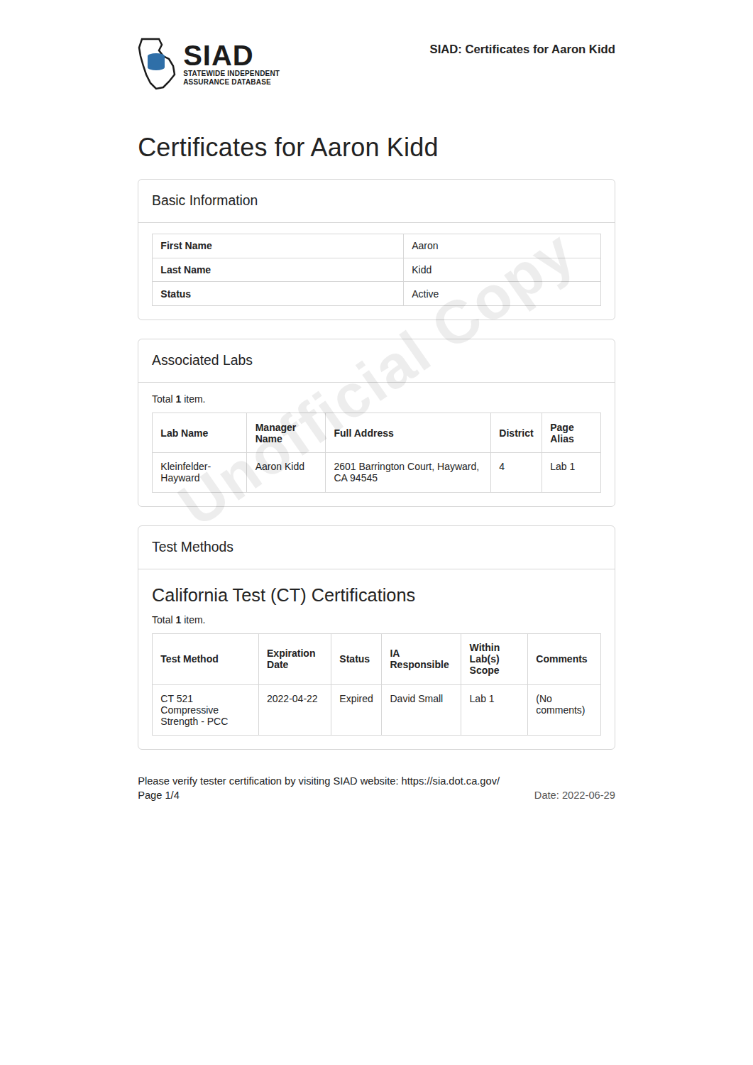Unofficial Copy
SIAD
Statewide Independent
Assurance Database
SIAD: Certificates for Aaron Kidd
Certificates for Aaron Kidd
Basic Information
| First Name | Aaron |
| Last Name | Kidd |
| Status | Active |
Associated Labs
Total 1 item.
| Lab Name | Manager Name | Full Address | District | Page Alias |
| --- | --- | --- | --- | --- |
| Kleinfelder-Hayward | Aaron Kidd | 2601 Barrington Court, Hayward, CA 94545 | 4 | Lab 1 |
Test Methods
California Test (CT) Certifications
Total 1 item.
| Test Method | Expiration Date | Status | IA Responsible | Within Lab(s) Scope | Comments |
| --- | --- | --- | --- | --- | --- |
| CT 521 Compressive Strength - PCC | 2022-04-22 | Expired | David Small | Lab 1 | (No comments) |
Please verify tester certification by visiting SIAD website: https://sia.dot.ca.gov/
Page 1/4
Date: 2022-06-29